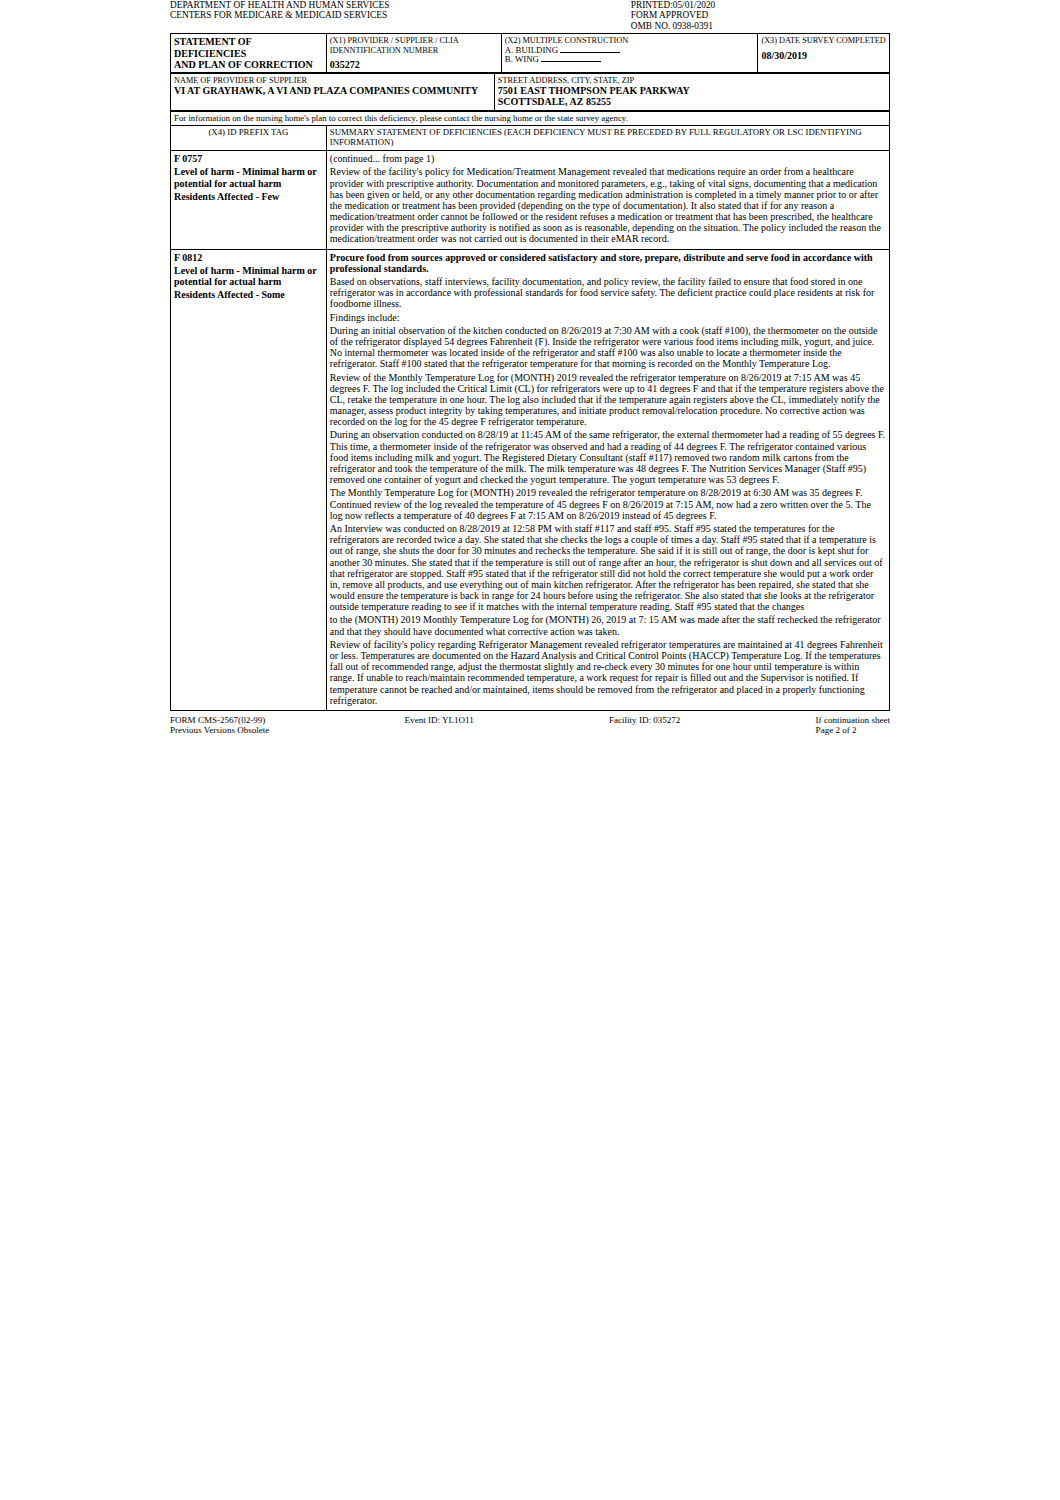DEPARTMENT OF HEALTH AND HUMAN SERVICES
CENTERS FOR MEDICARE & MEDICAID SERVICES
PRINTED:05/01/2020
FORM APPROVED
OMB NO. 0938-0391
| STATEMENT OF DEFICIENCIES AND PLAN OF CORRECTION | (X1) PROVIDER / SUPPLIER / CLIA IDENNTIFICATION NUMBER 035272 | (X2) MULTIPLE CONSTRUCTION A. BUILDING B. WING | (X3) DATE SURVEY COMPLETED 08/30/2019 |
| NAME OF PROVIDER OF SUPPLIER VI AT GRAYHAWK, A VI AND PLAZA COMPANIES COMMUNITY | STREET ADDRESS, CITY, STATE, ZIP 7501 EAST THOMPSON PEAK PARKWAY SCOTTSDALE, AZ 85255 |
| For information on the nursing home's plan to correct this deficiency, please contact the nursing home or the state survey agency. |
| (X4) ID PREFIX TAG | SUMMARY STATEMENT OF DEFICIENCIES (EACH DEFICIENCY MUST BE PRECEDED BY FULL REGULATORY OR LSC IDENTIFYING INFORMATION) |
| F 0757 Level of harm - Minimal harm or potential for actual harm Residents Affected - Few | (continued... from page 1) Review of the facility's policy for Medication/Treatment Management revealed that medications require an order from a healthcare provider with prescriptive authority. Documentation and monitored parameters, e.g., taking of vital signs, documenting that a medication has been given or held, or any other documentation regarding medication administration is completed in a timely manner prior to or after the medication or treatment has been provided (depending on the type of documentation). It also stated that if for any reason a medication/treatment order cannot be followed or the resident refuses a medication or treatment that has been prescribed, the healthcare provider with the prescriptive authority is notified as soon as is reasonable, depending on the situation. The policy included the reason the medication/treatment order was not carried out is documented in their eMAR record. |
| F 0812 Level of harm - Minimal harm or potential for actual harm Residents Affected - Some | Procure food from sources approved or considered satisfactory and store, prepare, distribute and serve food in accordance with professional standards. Based on observations, staff interviews, facility documentation, and policy review, the facility failed to ensure that food stored in one refrigerator was in accordance with professional standards for food service safety. The deficient practice could place residents at risk for foodborne illness. Findings include: During an initial observation of the kitchen conducted on 8/26/2019 at 7:30 AM with a cook (staff #100), the thermometer on the outside of the refrigerator displayed 54 degrees Fahrenheit (F). Inside the refrigerator were various food items including milk, yogurt, and juice. No internal thermometer was located inside of the refrigerator and staff #100 was also unable to locate a thermometer inside the refrigerator. Staff #100 stated that the refrigerator temperature for that morning is recorded on the Monthly Temperature Log. Review of the Monthly Temperature Log for (MONTH) 2019 revealed the refrigerator temperature on 8/26/2019 at 7:15 AM was 45 degrees F. The log included the Critical Limit (CL) for refrigerators were up to 41 degrees F and that if the temperature registers above the CL, retake the temperature in one hour. The log also included that if the temperature again registers above the CL, immediately notify the manager, assess product integrity by taking temperatures, and initiate product removal/relocation procedure. No corrective action was recorded on the log for the 45 degree F refrigerator temperature. During an observation conducted on 8/28/19 at 11:45 AM of the same refrigerator, the external thermometer had a reading of 55 degrees F. This time, a thermometer inside of the refrigerator was observed and had a reading of 44 degrees F. The refrigerator contained various food items including milk and yogurt. The Registered Dietary Consultant (staff #117) removed two random milk cartons from the refrigerator and took the temperature of the milk. The milk temperature was 48 degrees F. The Nutrition Services Manager (Staff #95) removed one container of yogurt and checked the yogurt temperature. The yogurt temperature was 53 degrees F. The Monthly Temperature Log for (MONTH) 2019 revealed the refrigerator temperature on 8/28/2019 at 6:30 AM was 35 degrees F. Continued review of the log revealed the temperature of 45 degrees F on 8/26/2019 at 7:15 AM, now had a zero written over the 5. The log now reflects a temperature of 40 degrees F at 7:15 AM on 8/26/2019 instead of 45 degrees F. An Interview was conducted on 8/28/2019 at 12:58 PM with staff #117 and staff #95. Staff #95 stated the temperatures for the refrigerators are recorded twice a day. She stated that she checks the logs a couple of times a day. Staff #95 stated that if a temperature is out of range, she shuts the door for 30 minutes and rechecks the temperature. She said if it is still out of range, the door is kept shut for another 30 minutes. She stated that if the temperature is still out of range after an hour, the refrigerator is shut down and all services out of that refrigerator are stopped. Staff #95 stated that if the refrigerator still did not hold the correct temperature she would put a work order in, remove all products, and use everything out of main kitchen refrigerator. After the refrigerator has been repaired, she stated that she would ensure the temperature is back in range for 24 hours before using the refrigerator. She also stated that she looks at the refrigerator outside temperature reading to see if it matches with the internal temperature reading. Staff #95 stated that the changes to the (MONTH) 2019 Monthly Temperature Log for (MONTH) 26, 2019 at 7: 15 AM was made after the staff rechecked the refrigerator and that they should have documented what corrective action was taken. Review of facility's policy regarding Refrigerator Management revealed refrigerator temperatures are maintained at 41 degrees Fahrenheit or less. Temperatures are documented on the Hazard Analysis and Critical Control Points (HACCP) Temperature Log. If the temperatures fall out of recommended range, adjust the thermostat slightly and re-check every 30 minutes for one hour until temperature is within range. If unable to reach/maintain recommended temperature, a work request for repair is filled out and the Supervisor is notified. If temperature cannot be reached and/or maintained, items should be removed from the refrigerator and placed in a properly functioning refrigerator. |
FORM CMS-2567(02-99)
Previous Versions Obsolete
Event ID: YL1O11
Facility ID: 035272
If continuation sheet
Page 2 of 2